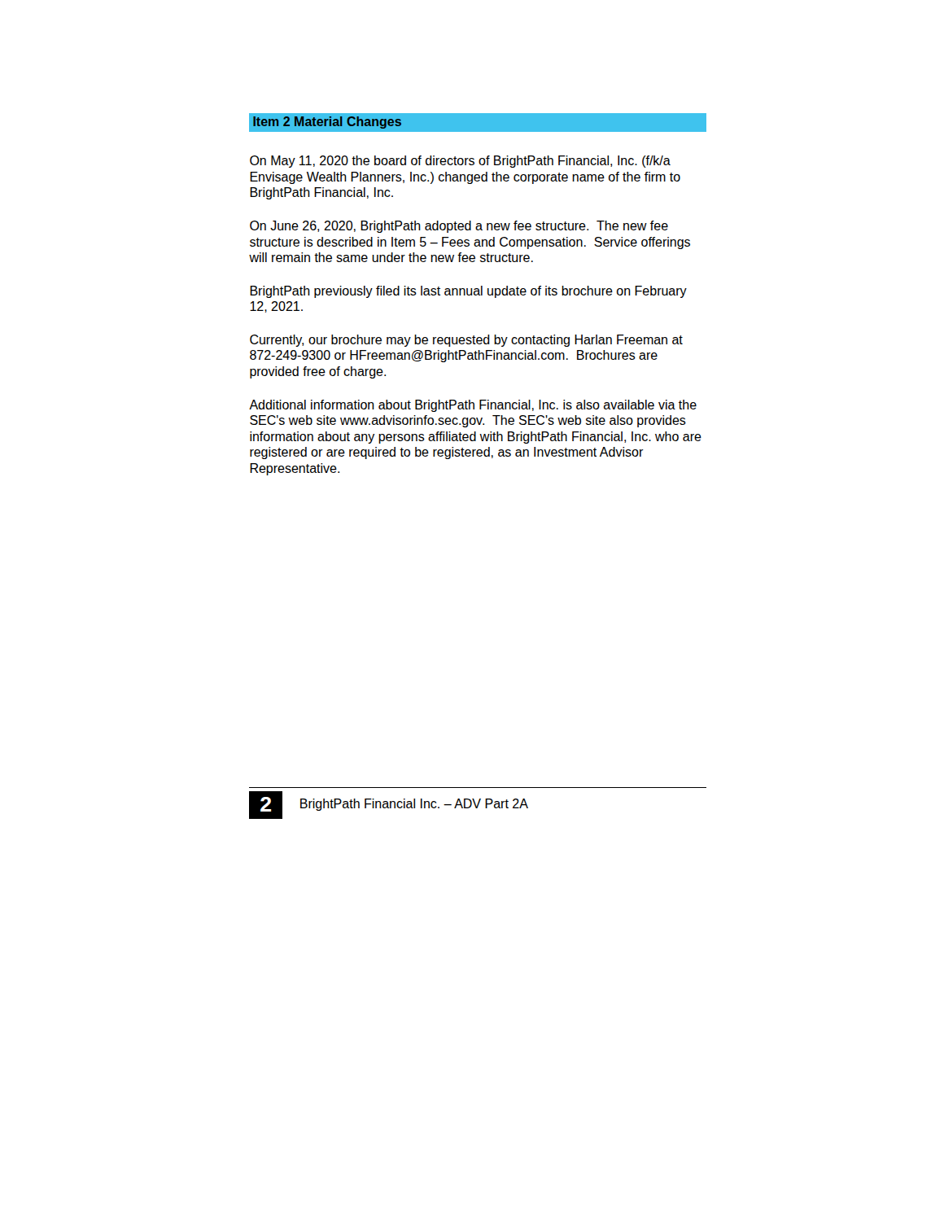Item 2 Material Changes
On May 11, 2020 the board of directors of BrightPath Financial, Inc. (f/k/a Envisage Wealth Planners, Inc.) changed the corporate name of the firm to BrightPath Financial, Inc.
On June 26, 2020, BrightPath adopted a new fee structure. The new fee structure is described in Item 5 – Fees and Compensation. Service offerings will remain the same under the new fee structure.
BrightPath previously filed its last annual update of its brochure on February 12, 2021.
Currently, our brochure may be requested by contacting Harlan Freeman at 872-249-9300 or HFreeman@BrightPathFinancial.com. Brochures are provided free of charge.
Additional information about BrightPath Financial, Inc. is also available via the SEC's web site www.advisorinfo.sec.gov. The SEC's web site also provides information about any persons affiliated with BrightPath Financial, Inc. who are registered or are required to be registered, as an Investment Advisor Representative.
2
BrightPath Financial Inc. – ADV Part 2A